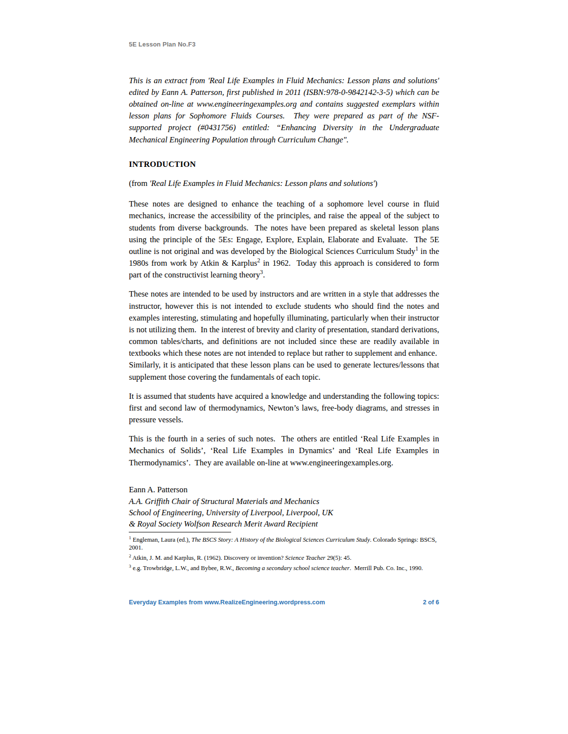5E Lesson Plan No.F3
This is an extract from 'Real Life Examples in Fluid Mechanics: Lesson plans and solutions' edited by Eann A. Patterson, first published in 2011 (ISBN:978-0-9842142-3-5) which can be obtained on-line at www.engineeringexamples.org and contains suggested exemplars within lesson plans for Sophomore Fluids Courses. They were prepared as part of the NSF-supported project (#0431756) entitled: “Enhancing Diversity in the Undergraduate Mechanical Engineering Population through Curriculum Change".
INTRODUCTION
(from 'Real Life Examples in Fluid Mechanics: Lesson plans and solutions')
These notes are designed to enhance the teaching of a sophomore level course in fluid mechanics, increase the accessibility of the principles, and raise the appeal of the subject to students from diverse backgrounds. The notes have been prepared as skeletal lesson plans using the principle of the 5Es: Engage, Explore, Explain, Elaborate and Evaluate. The 5E outline is not original and was developed by the Biological Sciences Curriculum Study1 in the 1980s from work by Atkin & Karplus2 in 1962. Today this approach is considered to form part of the constructivist learning theory3.
These notes are intended to be used by instructors and are written in a style that addresses the instructor, however this is not intended to exclude students who should find the notes and examples interesting, stimulating and hopefully illuminating, particularly when their instructor is not utilizing them. In the interest of brevity and clarity of presentation, standard derivations, common tables/charts, and definitions are not included since these are readily available in textbooks which these notes are not intended to replace but rather to supplement and enhance. Similarly, it is anticipated that these lesson plans can be used to generate lectures/lessons that supplement those covering the fundamentals of each topic.
It is assumed that students have acquired a knowledge and understanding the following topics: first and second law of thermodynamics, Newton’s laws, free-body diagrams, and stresses in pressure vessels.
This is the fourth in a series of such notes. The others are entitled ‘Real Life Examples in Mechanics of Solids’, ‘Real Life Examples in Dynamics’ and ‘Real Life Examples in Thermodynamics’. They are available on-line at www.engineeringexamples.org.
Eann A. Patterson
A.A. Griffith Chair of Structural Materials and Mechanics
School of Engineering, University of Liverpool, Liverpool, UK
& Royal Society Wolfson Research Merit Award Recipient
1 Engleman, Laura (ed.), The BSCS Story: A History of the Biological Sciences Curriculum Study. Colorado Springs: BSCS, 2001.
2 Atkin, J. M. and Karplus, R. (1962). Discovery or invention? Science Teacher 29(5): 45.
3 e.g. Trowbridge, L.W., and Bybee, R.W., Becoming a secondary school science teacher. Merrill Pub. Co. Inc., 1990.
Everyday Examples from www.RealizeEngineering.wordpress.com
2 of 6